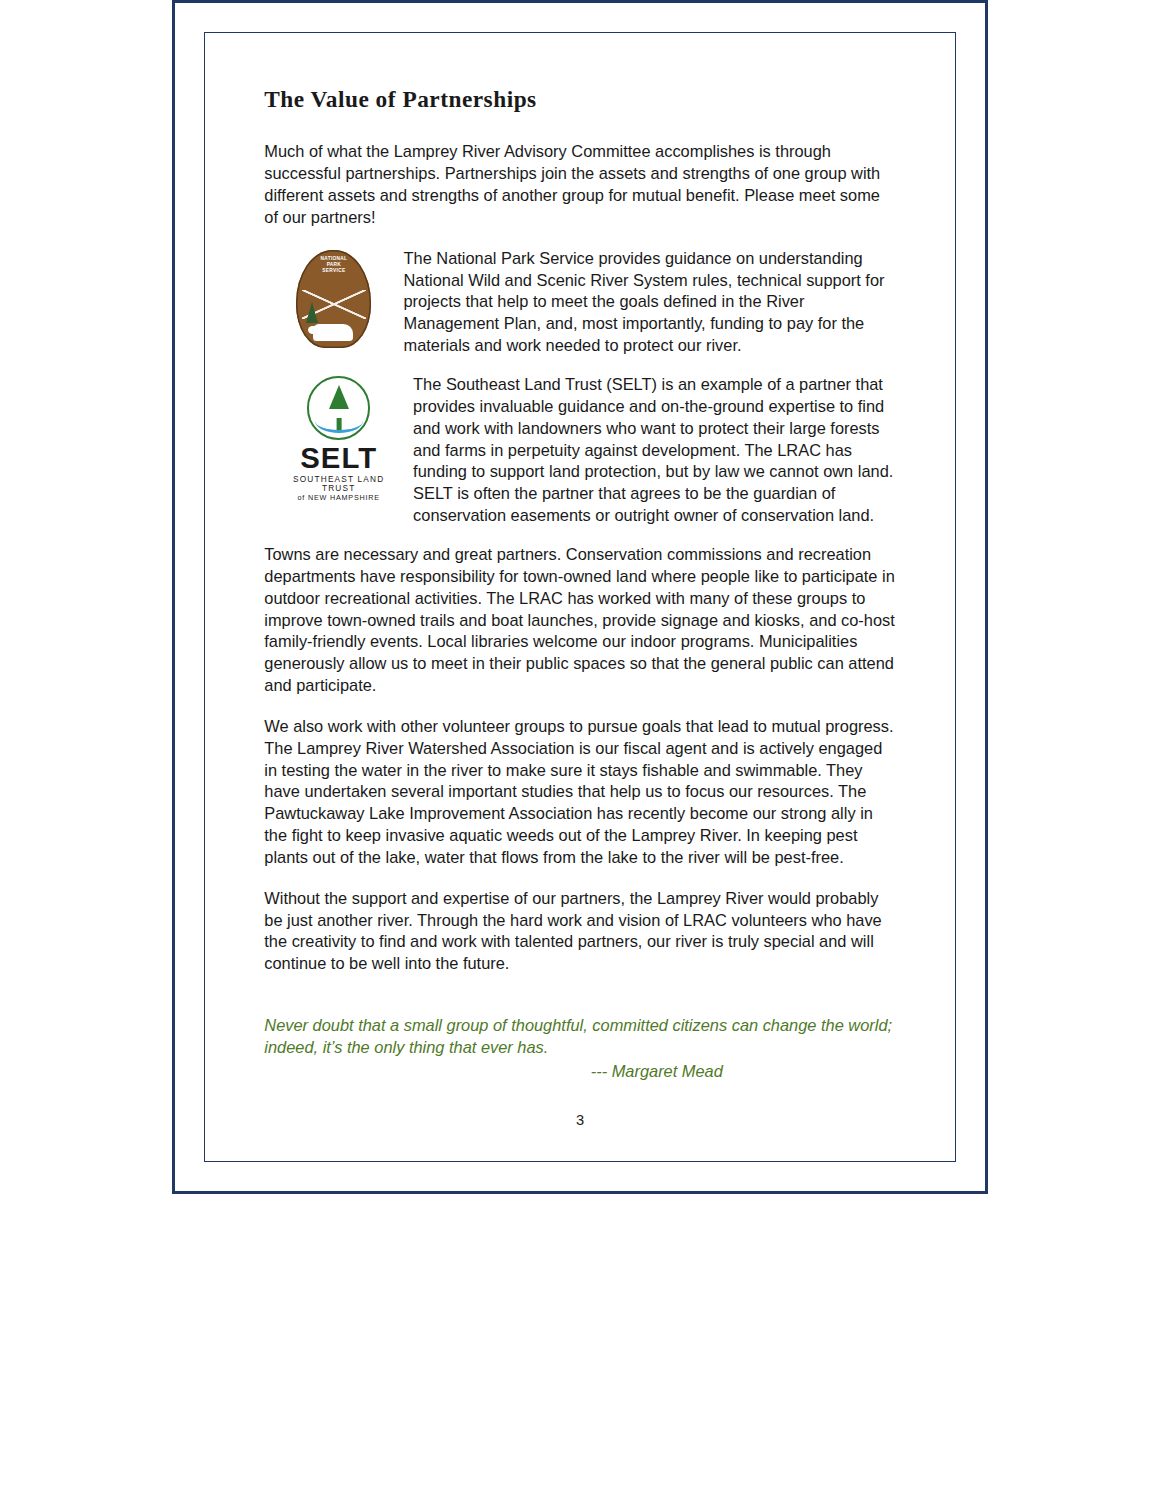The Value of Partnerships
Much of what the Lamprey River Advisory Committee accomplishes is through successful partnerships. Partnerships join the assets and strengths of one group with different assets and strengths of another group for mutual benefit. Please meet some of our partners!
NATIONAL
PARK
SERVICE
The National Park Service provides guidance on understanding National Wild and Scenic River System rules, technical support for projects that help to meet the goals defined in the River Management Plan, and, most importantly, funding to pay for the materials and work needed to protect our river.
SELT
SOUTHEAST LAND TRUST
of NEW HAMPSHIRE
The Southeast Land Trust (SELT) is an example of a partner that provides invaluable guidance and on-the-ground expertise to find and work with landowners who want to protect their large forests and farms in perpetuity against development. The LRAC has funding to support land protection, but by law we cannot own land. SELT is often the partner that agrees to be the guardian of conservation easements or outright owner of conservation land.
Towns are necessary and great partners. Conservation commissions and recreation departments have responsibility for town-owned land where people like to participate in outdoor recreational activities. The LRAC has worked with many of these groups to improve town-owned trails and boat launches, provide signage and kiosks, and co-host family-friendly events. Local libraries welcome our indoor programs. Municipalities generously allow us to meet in their public spaces so that the general public can attend and participate.
We also work with other volunteer groups to pursue goals that lead to mutual progress. The Lamprey River Watershed Association is our fiscal agent and is actively engaged in testing the water in the river to make sure it stays fishable and swimmable. They have undertaken several important studies that help us to focus our resources. The Pawtuckaway Lake Improvement Association has recently become our strong ally in the fight to keep invasive aquatic weeds out of the Lamprey River. In keeping pest plants out of the lake, water that flows from the lake to the river will be pest-free.
Without the support and expertise of our partners, the Lamprey River would probably be just another river. Through the hard work and vision of LRAC volunteers who have the creativity to find and work with talented partners, our river is truly special and will continue to be well into the future.
Never doubt that a small group of thoughtful, committed citizens can change the world; indeed, it’s the only thing that ever has.
--- Margaret Mead
3